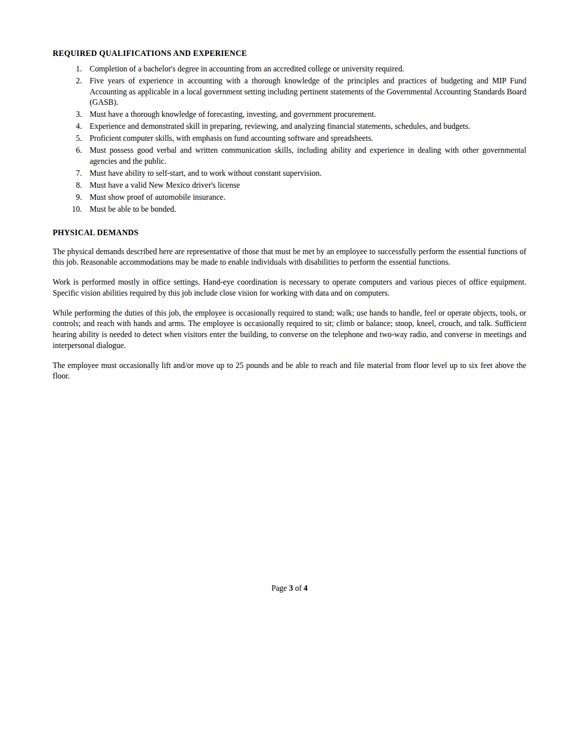REQUIRED QUALIFICATIONS AND EXPERIENCE
Completion of a bachelor's degree in accounting from an accredited college or university required.
Five years of experience in accounting with a thorough knowledge of the principles and practices of budgeting and MIP Fund Accounting as applicable in a local government setting including pertinent statements of the Governmental Accounting Standards Board (GASB).
Must have a thorough knowledge of forecasting, investing, and government procurement.
Experience and demonstrated skill in preparing, reviewing, and analyzing financial statements, schedules, and budgets.
Proficient computer skills, with emphasis on fund accounting software and spreadsheets.
Must possess good verbal and written communication skills, including ability and experience in dealing with other governmental agencies and the public.
Must have ability to self-start, and to work without constant supervision.
Must have a valid New Mexico driver's license
Must show proof of automobile insurance.
Must be able to be bonded.
PHYSICAL DEMANDS
The physical demands described here are representative of those that must be met by an employee to successfully perform the essential functions of this job. Reasonable accommodations may be made to enable individuals with disabilities to perform the essential functions.
Work is performed mostly in office settings. Hand-eye coordination is necessary to operate computers and various pieces of office equipment. Specific vision abilities required by this job include close vision for working with data and on computers.
While performing the duties of this job, the employee is occasionally required to stand; walk; use hands to handle, feel or operate objects, tools, or controls; and reach with hands and arms. The employee is occasionally required to sit; climb or balance; stoop, kneel, crouch, and talk. Sufficient hearing ability is needed to detect when visitors enter the building, to converse on the telephone and two-way radio, and converse in meetings and interpersonal dialogue.
The employee must occasionally lift and/or move up to 25 pounds and be able to reach and file material from floor level up to six feet above the floor.
Page 3 of 4